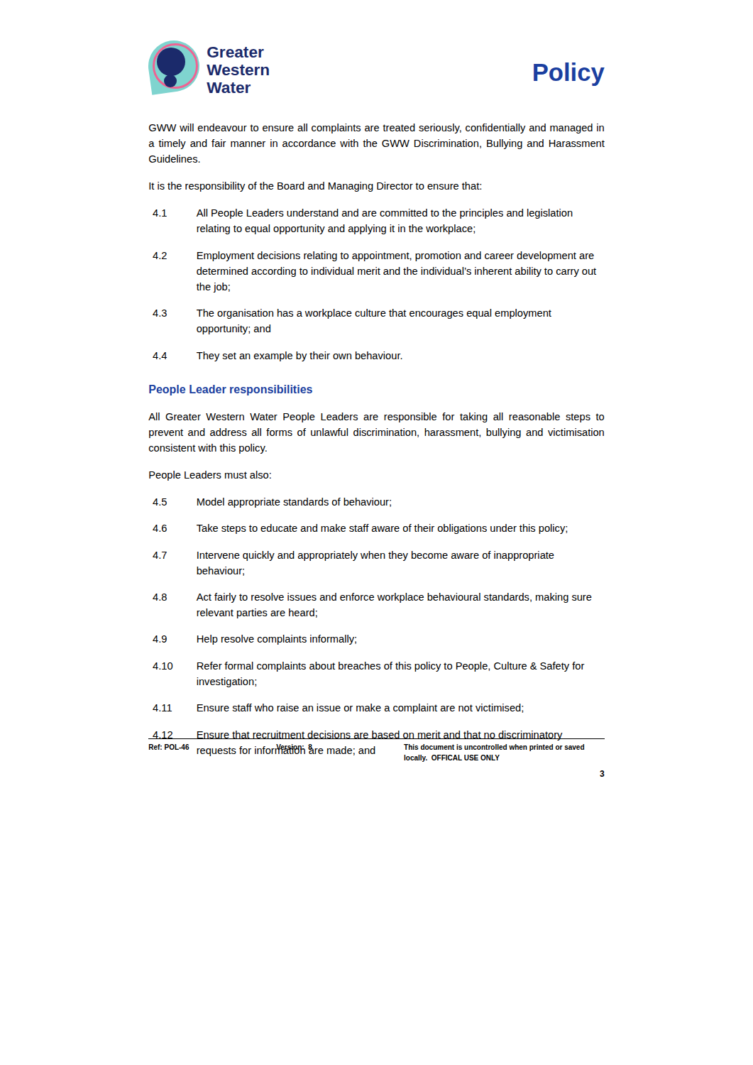Greater
Western
Water
Policy
GWW will endeavour to ensure all complaints are treated seriously, confidentially and managed in a timely and fair manner in accordance with the GWW Discrimination, Bullying and Harassment Guidelines.
It is the responsibility of the Board and Managing Director to ensure that:
4.1 All People Leaders understand and are committed to the principles and legislation relating to equal opportunity and applying it in the workplace;
4.2 Employment decisions relating to appointment, promotion and career development are determined according to individual merit and the individual’s inherent ability to carry out the job;
4.3 The organisation has a workplace culture that encourages equal employment opportunity; and
4.4 They set an example by their own behaviour.
People Leader responsibilities
All Greater Western Water People Leaders are responsible for taking all reasonable steps to prevent and address all forms of unlawful discrimination, harassment, bullying and victimisation consistent with this policy.
People Leaders must also:
4.5 Model appropriate standards of behaviour;
4.6 Take steps to educate and make staff aware of their obligations under this policy;
4.7 Intervene quickly and appropriately when they become aware of inappropriate behaviour;
4.8 Act fairly to resolve issues and enforce workplace behavioural standards, making sure relevant parties are heard;
4.9 Help resolve complaints informally;
4.10 Refer formal complaints about breaches of this policy to People, Culture & Safety for investigation;
4.11 Ensure staff who raise an issue or make a complaint are not victimised;
4.12 Ensure that recruitment decisions are based on merit and that no discriminatory requests for information are made; and
Ref: POL-46
Version: 8
This document is uncontrolled when printed or saved locally. OFFICAL USE ONLY
3